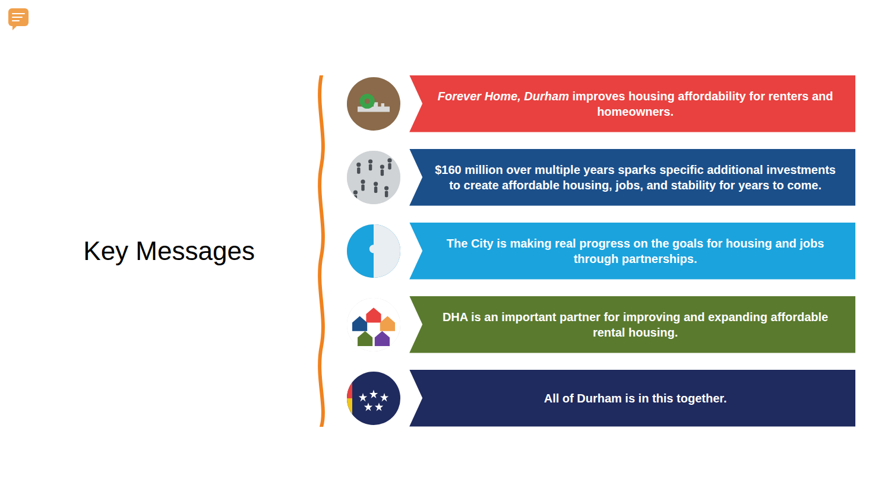Key Messages
Forever Home, Durham improves housing affordability for renters and homeowners.
$160 million over multiple years sparks specific additional investments to create affordable housing, jobs, and stability for years to come.
The City is making real progress on the goals for housing and jobs through partnerships.
DHA is an important partner for improving and expanding affordable rental housing.
All of Durham is in this together.